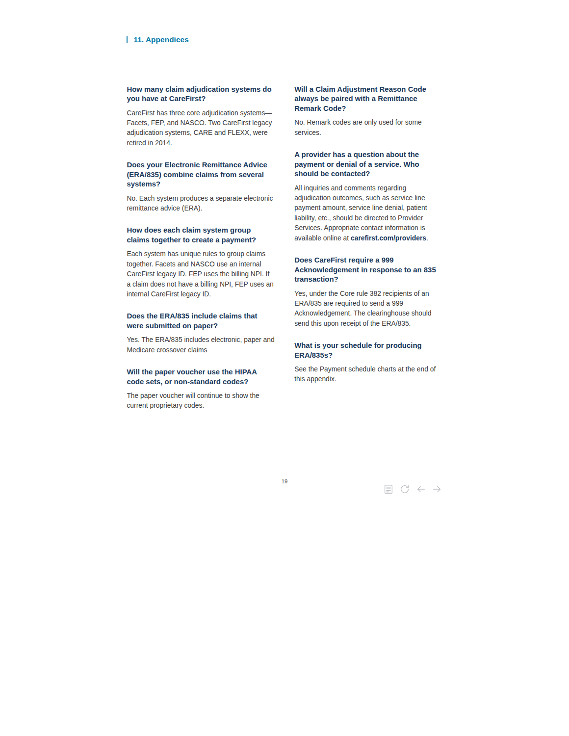11. Appendices
How many claim adjudication systems do you have at CareFirst?
CareFirst has three core adjudication systems—Facets, FEP, and NASCO. Two CareFirst legacy adjudication systems, CARE and FLEXX, were retired in 2014.
Does your Electronic Remittance Advice (ERA/835) combine claims from several systems?
No. Each system produces a separate electronic remittance advice (ERA).
How does each claim system group claims together to create a payment?
Each system has unique rules to group claims together. Facets and NASCO use an internal CareFirst legacy ID. FEP uses the billing NPI. If a claim does not have a billing NPI, FEP uses an internal CareFirst legacy ID.
Does the ERA/835 include claims that were submitted on paper?
Yes. The ERA/835 includes electronic, paper and Medicare crossover claims
Will the paper voucher use the HIPAA code sets, or non-standard codes?
The paper voucher will continue to show the current proprietary codes.
Will a Claim Adjustment Reason Code always be paired with a Remittance Remark Code?
No. Remark codes are only used for some services.
A provider has a question about the payment or denial of a service. Who should be contacted?
All inquiries and comments regarding adjudication outcomes, such as service line payment amount, service line denial, patient liability, etc., should be directed to Provider Services. Appropriate contact information is available online at carefirst.com/providers.
Does CareFirst require a 999 Acknowledgement in response to an 835 transaction?
Yes, under the Core rule 382 recipients of an ERA/835 are required to send a 999 Acknowledgement. The clearinghouse should send this upon receipt of the ERA/835.
What is your schedule for producing ERA/835s?
See the Payment schedule charts at the end of this appendix.
19